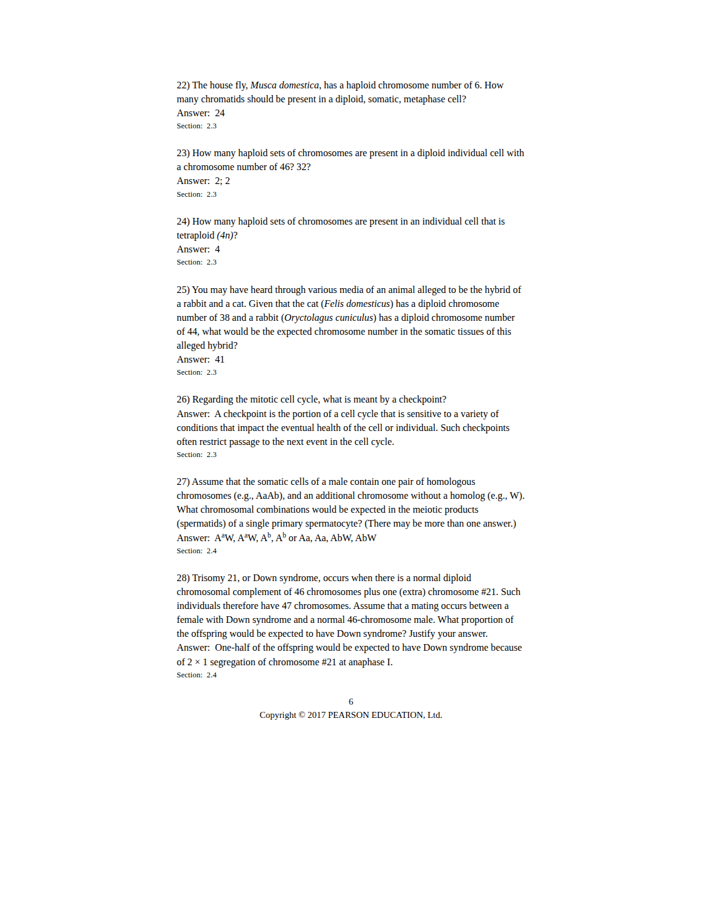22) The house fly, Musca domestica, has a haploid chromosome number of 6. How many chromatids should be present in a diploid, somatic, metaphase cell?
Answer: 24
Section: 2.3
23) How many haploid sets of chromosomes are present in a diploid individual cell with a chromosome number of 46? 32?
Answer: 2; 2
Section: 2.3
24) How many haploid sets of chromosomes are present in an individual cell that is tetraploid (4n)?
Answer: 4
Section: 2.3
25) You may have heard through various media of an animal alleged to be the hybrid of a rabbit and a cat. Given that the cat (Felis domesticus) has a diploid chromosome number of 38 and a rabbit (Oryctolagus cuniculus) has a diploid chromosome number of 44, what would be the expected chromosome number in the somatic tissues of this alleged hybrid?
Answer: 41
Section: 2.3
26) Regarding the mitotic cell cycle, what is meant by a checkpoint?
Answer: A checkpoint is the portion of a cell cycle that is sensitive to a variety of conditions that impact the eventual health of the cell or individual. Such checkpoints often restrict passage to the next event in the cell cycle.
Section: 2.3
27) Assume that the somatic cells of a male contain one pair of homologous chromosomes (e.g., AaAb), and an additional chromosome without a homolog (e.g., W). What chromosomal combinations would be expected in the meiotic products (spermatids) of a single primary spermatocyte? (There may be more than one answer.)
Answer: AaW, AaW, Ab, Ab or Aa, Aa, AbW, AbW
Section: 2.4
28) Trisomy 21, or Down syndrome, occurs when there is a normal diploid chromosomal complement of 46 chromosomes plus one (extra) chromosome #21. Such individuals therefore have 47 chromosomes. Assume that a mating occurs between a female with Down syndrome and a normal 46-chromosome male. What proportion of the offspring would be expected to have Down syndrome? Justify your answer.
Answer: One-half of the offspring would be expected to have Down syndrome because of 2 × 1 segregation of chromosome #21 at anaphase I.
Section: 2.4
6
Copyright © 2017 PEARSON EDUCATION, Ltd.